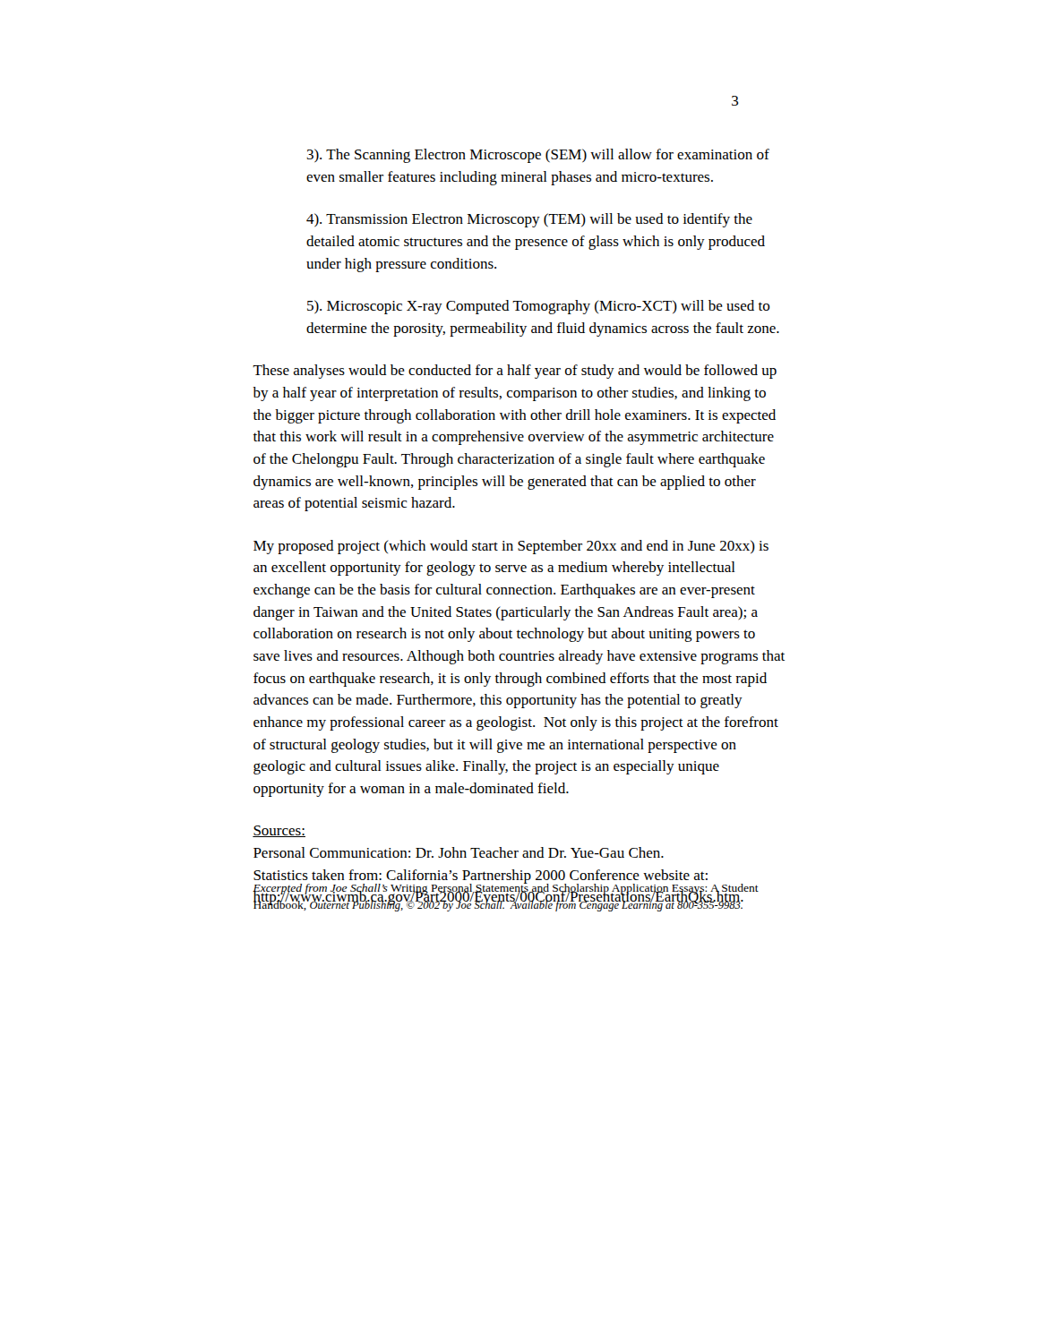3
3). The Scanning Electron Microscope (SEM) will allow for examination of even smaller features including mineral phases and micro-textures.
4). Transmission Electron Microscopy (TEM) will be used to identify the detailed atomic structures and the presence of glass which is only produced under high pressure conditions.
5). Microscopic X-ray Computed Tomography (Micro-XCT) will be used to determine the porosity, permeability and fluid dynamics across the fault zone.
These analyses would be conducted for a half year of study and would be followed up by a half year of interpretation of results, comparison to other studies, and linking to the bigger picture through collaboration with other drill hole examiners. It is expected that this work will result in a comprehensive overview of the asymmetric architecture of the Chelongpu Fault. Through characterization of a single fault where earthquake dynamics are well-known, principles will be generated that can be applied to other areas of potential seismic hazard.
My proposed project (which would start in September 20xx and end in June 20xx) is an excellent opportunity for geology to serve as a medium whereby intellectual exchange can be the basis for cultural connection. Earthquakes are an ever-present danger in Taiwan and the United States (particularly the San Andreas Fault area); a collaboration on research is not only about technology but about uniting powers to save lives and resources. Although both countries already have extensive programs that focus on earthquake research, it is only through combined efforts that the most rapid advances can be made. Furthermore, this opportunity has the potential to greatly enhance my professional career as a geologist. Not only is this project at the forefront of structural geology studies, but it will give me an international perspective on geologic and cultural issues alike. Finally, the project is an especially unique opportunity for a woman in a male-dominated field.
Sources:
Personal Communication: Dr. John Teacher and Dr. Yue-Gau Chen. Statistics taken from: California’s Partnership 2000 Conference website at: http://www.ciwmb.ca.gov/Part2000/Events/00Conf/Presentations/EarthQks.htm.
Excerpted from Joe Schall’s Writing Personal Statements and Scholarship Application Essays: A Student Handbook, Outernet Publishing, © 2002 by Joe Schall. Available from Cengage Learning at 800-355-9983.